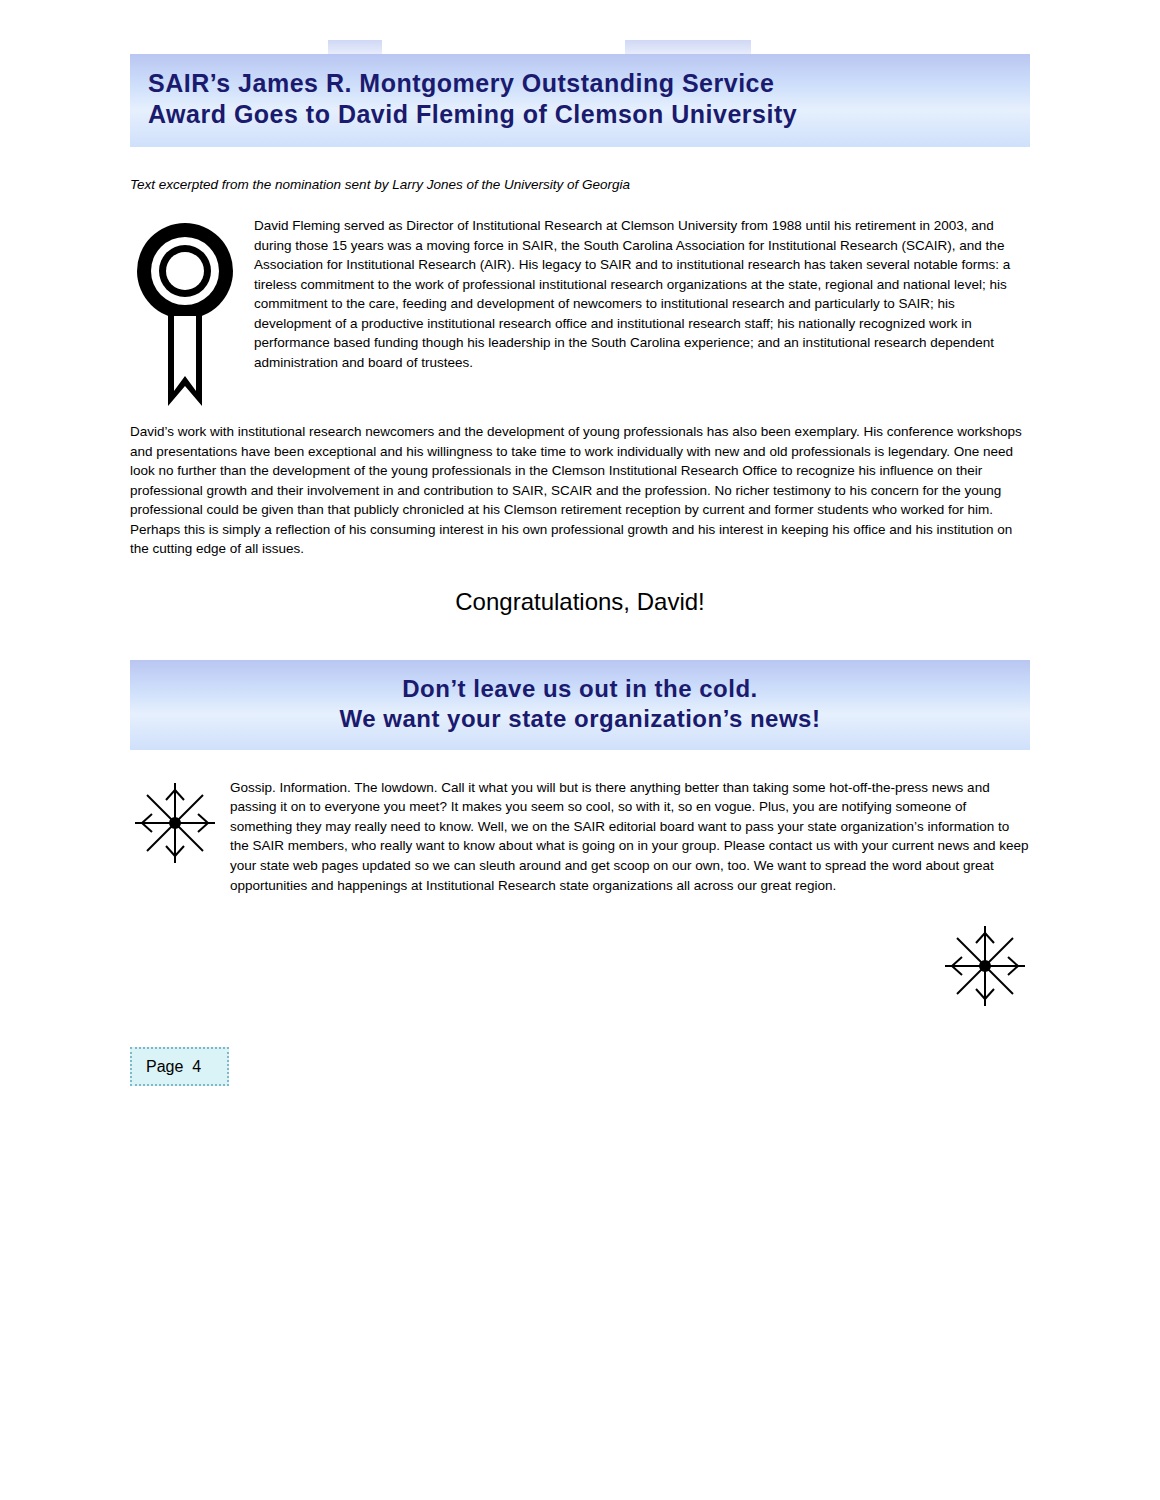SAIR’s James R. Montgomery Outstanding Service
Award Goes to David Fleming of Clemson University
Text excerpted from the nomination sent by Larry Jones of the University of Georgia
David Fleming served as Director of Institutional Research at Clemson University from 1988 until his retirement in 2003, and during those 15 years was a moving force in SAIR, the South Carolina Association for Institutional Research (SCAIR), and the Association for Institutional Research (AIR). His legacy to SAIR and to institutional research has taken several notable forms: a tireless commitment to the work of professional institutional research organizations at the state, regional and national level; his commitment to the care, feeding and development of newcomers to institutional research and particularly to SAIR; his development of a productive institutional research office and institutional research staff; his nationally recognized work in performance based funding though his leadership in the South Carolina experience; and an institutional research dependent administration and board of trustees.
David’s work with institutional research newcomers and the development of young professionals has also been exemplary. His conference workshops and presentations have been exceptional and his willingness to take time to work individually with new and old professionals is legendary. One need look no further than the development of the young professionals in the Clemson Institutional Research Office to recognize his influence on their professional growth and their involvement in and contribution to SAIR, SCAIR and the profession. No richer testimony to his concern for the young professional could be given than that publicly chronicled at his Clemson retirement reception by current and former students who worked for him. Perhaps this is simply a reflection of his consuming interest in his own professional growth and his interest in keeping his office and his institution on the cutting edge of all issues.
Congratulations, David!
Don’t leave us out in the cold.
We want your state organization’s news!
Gossip. Information. The lowdown. Call it what you will but is there anything better than taking some hot-off-the-press news and passing it on to everyone you meet? It makes you seem so cool, so with it, so en vogue. Plus, you are notifying someone of something they may really need to know. Well, we on the SAIR editorial board want to pass your state organization’s information to the SAIR members, who really want to know about what is going on in your group. Please contact us with your current news and keep your state web pages updated so we can sleuth around and get scoop on our own, too. We want to spread the word about great opportunities and happenings at Institutional Research state organizations all across our great region.
Page 4